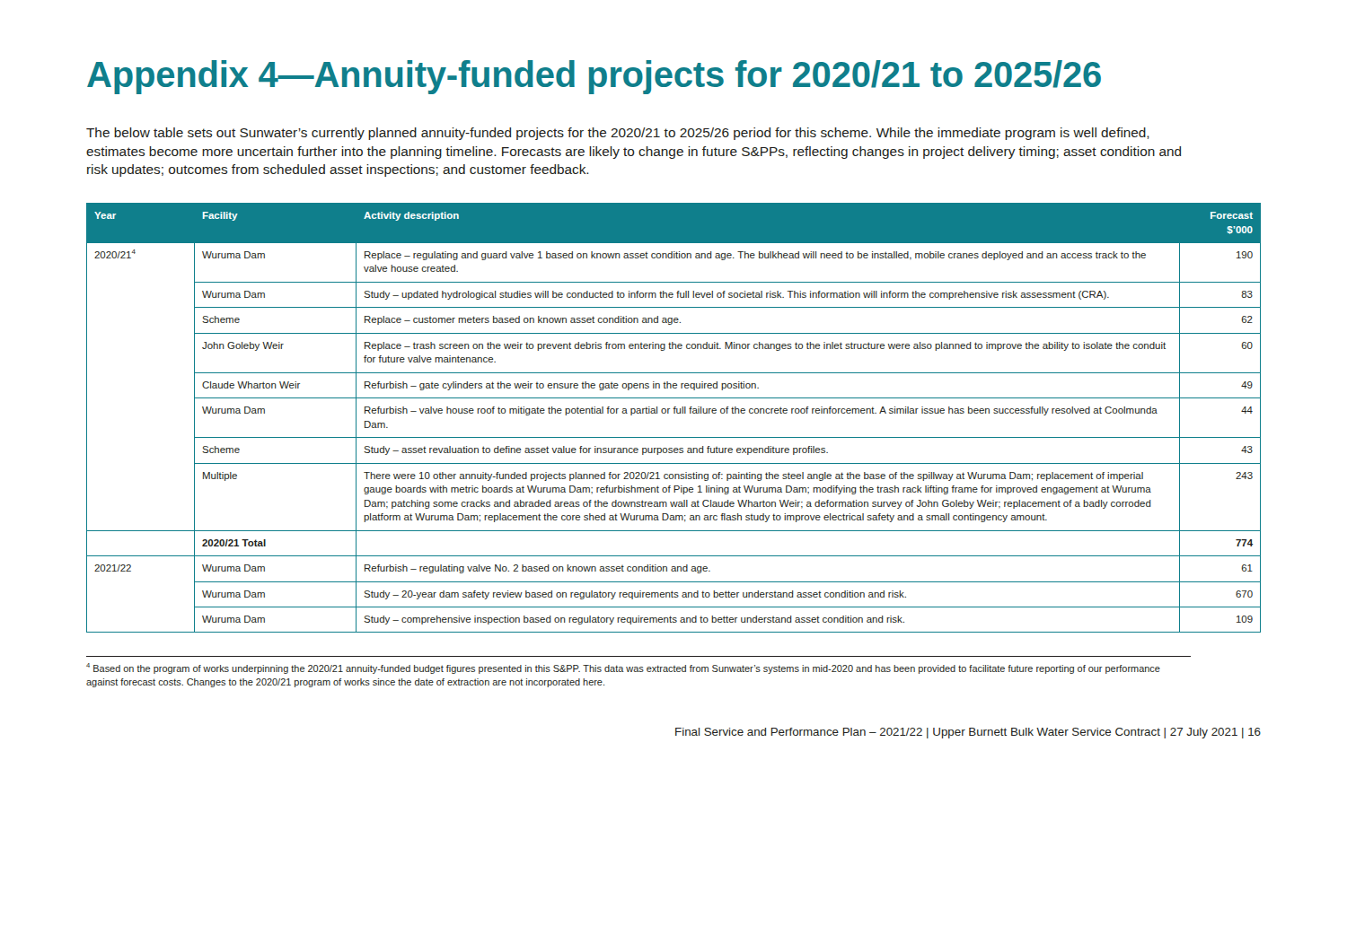Appendix 4—Annuity-funded projects for 2020/21 to 2025/26
The below table sets out Sunwater’s currently planned annuity-funded projects for the 2020/21 to 2025/26 period for this scheme. While the immediate program is well defined, estimates become more uncertain further into the planning timeline. Forecasts are likely to change in future S&PPs, reflecting changes in project delivery timing; asset condition and risk updates; outcomes from scheduled asset inspections; and customer feedback.
| Year | Facility | Activity description | Forecast $’000 |
| --- | --- | --- | --- |
| 2020/21 4 | Wuruma Dam | Replace – regulating and guard valve 1 based on known asset condition and age. The bulkhead will need to be installed, mobile cranes deployed and an access track to the valve house created. | 190 |
| Wuruma Dam | Study – updated hydrological studies will be conducted to inform the full level of societal risk. This information will inform the comprehensive risk assessment (CRA). | 83 |
| Scheme | Replace – customer meters based on known asset condition and age. | 62 |
| John Goleby Weir | Replace – trash screen on the weir to prevent debris from entering the conduit. Minor changes to the inlet structure were also planned to improve the ability to isolate the conduit for future valve maintenance. | 60 |
| Claude Wharton Weir | Refurbish – gate cylinders at the weir to ensure the gate opens in the required position. | 49 |
| Wuruma Dam | Refurbish – valve house roof to mitigate the potential for a partial or full failure of the concrete roof reinforcement. A similar issue has been successfully resolved at Coolmunda Dam. | 44 |
| Scheme | Study – asset revaluation to define asset value for insurance purposes and future expenditure profiles. | 43 |
| Multiple | There were 10 other annuity-funded projects planned for 2020/21 consisting of: painting the steel angle at the base of the spillway at Wuruma Dam; replacement of imperial gauge boards with metric boards at Wuruma Dam; refurbishment of Pipe 1 lining at Wuruma Dam; modifying the trash rack lifting frame for improved engagement at Wuruma Dam; patching some cracks and abraded areas of the downstream wall at Claude Wharton Weir; a deformation survey of John Goleby Weir; replacement of a badly corroded platform at Wuruma Dam; replacement the core shed at Wuruma Dam; an arc flash study to improve electrical safety and a small contingency amount. | 243 |
| | 2020/21 Total | | 774 |
| 2021/22 | Wuruma Dam | Refurbish – regulating valve No. 2 based on known asset condition and age. | 61 |
| Wuruma Dam | Study – 20-year dam safety review based on regulatory requirements and to better understand asset condition and risk. | 670 |
| Wuruma Dam | Study – comprehensive inspection based on regulatory requirements and to better understand asset condition and risk. | 109 |
4 Based on the program of works underpinning the 2020/21 annuity-funded budget figures presented in this S&PP. This data was extracted from Sunwater’s systems in mid-2020 and has been provided to facilitate future reporting of our performance against forecast costs. Changes to the 2020/21 program of works since the date of extraction are not incorporated here.
Final Service and Performance Plan – 2021/22 | Upper Burnett Bulk Water Service Contract | 27 July 2021 | 16